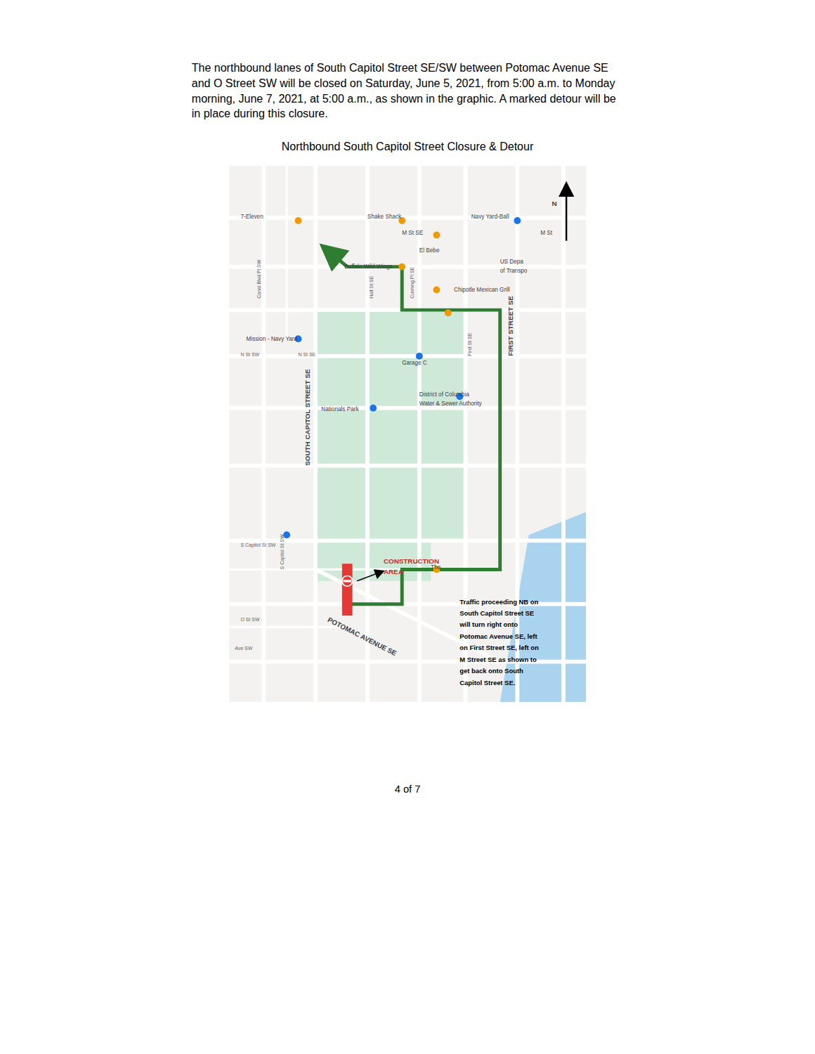The northbound lanes of South Capitol Street SE/SW between Potomac Avenue SE and O Street SW will be closed on Saturday, June 5, 2021, from 5:00 a.m. to Monday morning, June 7, 2021, at 5:00 a.m., as shown in the graphic. A marked detour will be in place during this closure.
Northbound South Capitol Street Closure & Detour
N 7-Eleven Shake Shack Navy Yard-Ball M St SE M St El Bebe Buffalo Wild Wings US Depa of Transpo Chipotle Mexican Grill Mission - Navy Yard N St SW N St SE Garage C District of Columbia Water & Sewer Authority Nationals Park S Capitol St SW O St SW Ave SW The SOUTH CAPITOL STREET SE FIRST STREET SE POTOMAC AVENUE SE S Capitol St SW Half St SE Cushing Pl SE First St SE Canal Blvd Pl SW CONSTRUCTION AREA Traffic proceeding NB on South Capitol Street SE will turn right onto Potomac Avenue SE, left on First Street SE, left on M Street SE as shown to get back onto South Capitol Street SE.
4 of 7